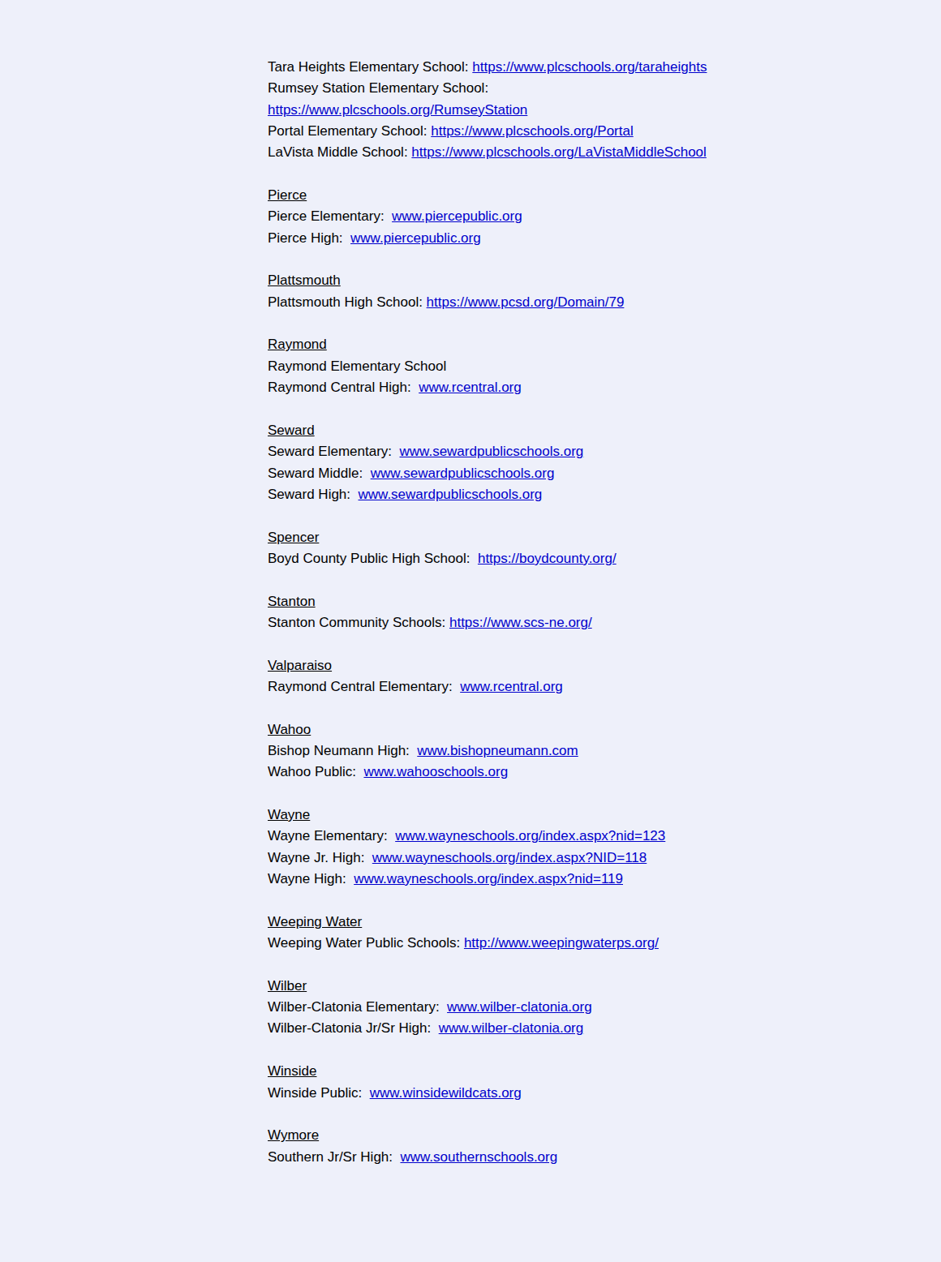Tara Heights Elementary School: https://www.plcschools.org/taraheights
Rumsey Station Elementary School: https://www.plcschools.org/RumseyStation
Portal Elementary School: https://www.plcschools.org/Portal
LaVista Middle School: https://www.plcschools.org/LaVistaMiddleSchool
Pierce
Pierce Elementary: www.piercepublic.org
Pierce High: www.piercepublic.org
Plattsmouth
Plattsmouth High School: https://www.pcsd.org/Domain/79
Raymond
Raymond Elementary School
Raymond Central High: www.rcentral.org
Seward
Seward Elementary: www.sewardpublicschools.org
Seward Middle: www.sewardpublicschools.org
Seward High: www.sewardpublicschools.org
Spencer
Boyd County Public High School: https://boydcounty.org/
Stanton
Stanton Community Schools: https://www.scs-ne.org/
Valparaiso
Raymond Central Elementary: www.rcentral.org
Wahoo
Bishop Neumann High: www.bishopneumann.com
Wahoo Public: www.wahooschools.org
Wayne
Wayne Elementary: www.wayneschools.org/index.aspx?nid=123
Wayne Jr. High: www.wayneschools.org/index.aspx?NID=118
Wayne High: www.wayneschools.org/index.aspx?nid=119
Weeping Water
Weeping Water Public Schools: http://www.weepingwaterps.org/
Wilber
Wilber-Clatonia Elementary: www.wilber-clatonia.org
Wilber-Clatonia Jr/Sr High: www.wilber-clatonia.org
Winside
Winside Public: www.winsidewildcats.org
Wymore
Southern Jr/Sr High: www.southernschools.org